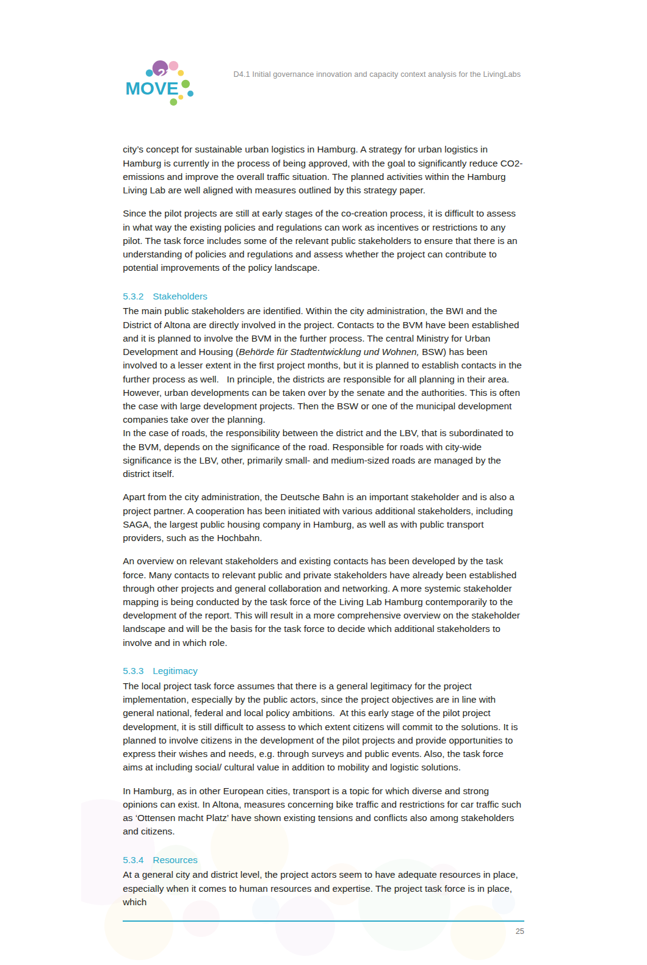MOVE 21
D4.1 Initial governance innovation and capacity context analysis for the LivingLabs
city’s concept for sustainable urban logistics in Hamburg. A strategy for urban logistics in Hamburg is currently in the process of being approved, with the goal to significantly reduce CO2-emissions and improve the overall traffic situation. The planned activities within the Hamburg Living Lab are well aligned with measures outlined by this strategy paper.
Since the pilot projects are still at early stages of the co-creation process, it is difficult to assess in what way the existing policies and regulations can work as incentives or restrictions to any pilot. The task force includes some of the relevant public stakeholders to ensure that there is an understanding of policies and regulations and assess whether the project can contribute to potential improvements of the policy landscape.
5.3.2 Stakeholders
The main public stakeholders are identified. Within the city administration, the BWI and the District of Altona are directly involved in the project. Contacts to the BVM have been established and it is planned to involve the BVM in the further process. The central Ministry for Urban Development and Housing (Behörde für Stadtentwicklung und Wohnen, BSW) has been involved to a lesser extent in the first project months, but it is planned to establish contacts in the further process as well. In principle, the districts are responsible for all planning in their area. However, urban developments can be taken over by the senate and the authorities. This is often the case with large development projects. Then the BSW or one of the municipal development companies take over the planning.
In the case of roads, the responsibility between the district and the LBV, that is subordinated to the BVM, depends on the significance of the road. Responsible for roads with city-wide significance is the LBV, other, primarily small- and medium-sized roads are managed by the district itself.
Apart from the city administration, the Deutsche Bahn is an important stakeholder and is also a project partner. A cooperation has been initiated with various additional stakeholders, including SAGA, the largest public housing company in Hamburg, as well as with public transport providers, such as the Hochbahn.
An overview on relevant stakeholders and existing contacts has been developed by the task force. Many contacts to relevant public and private stakeholders have already been established through other projects and general collaboration and networking. A more systemic stakeholder mapping is being conducted by the task force of the Living Lab Hamburg contemporarily to the development of the report. This will result in a more comprehensive overview on the stakeholder landscape and will be the basis for the task force to decide which additional stakeholders to involve and in which role.
5.3.3 Legitimacy
The local project task force assumes that there is a general legitimacy for the project implementation, especially by the public actors, since the project objectives are in line with general national, federal and local policy ambitions. At this early stage of the pilot project development, it is still difficult to assess to which extent citizens will commit to the solutions. It is planned to involve citizens in the development of the pilot projects and provide opportunities to express their wishes and needs, e.g. through surveys and public events. Also, the task force aims at including social/ cultural value in addition to mobility and logistic solutions.
In Hamburg, as in other European cities, transport is a topic for which diverse and strong opinions can exist. In Altona, measures concerning bike traffic and restrictions for car traffic such as ‘Ottensen macht Platz’ have shown existing tensions and conflicts also among stakeholders and citizens.
5.3.4 Resources
At a general city and district level, the project actors seem to have adequate resources in place, especially when it comes to human resources and expertise. The project task force is in place, which
25